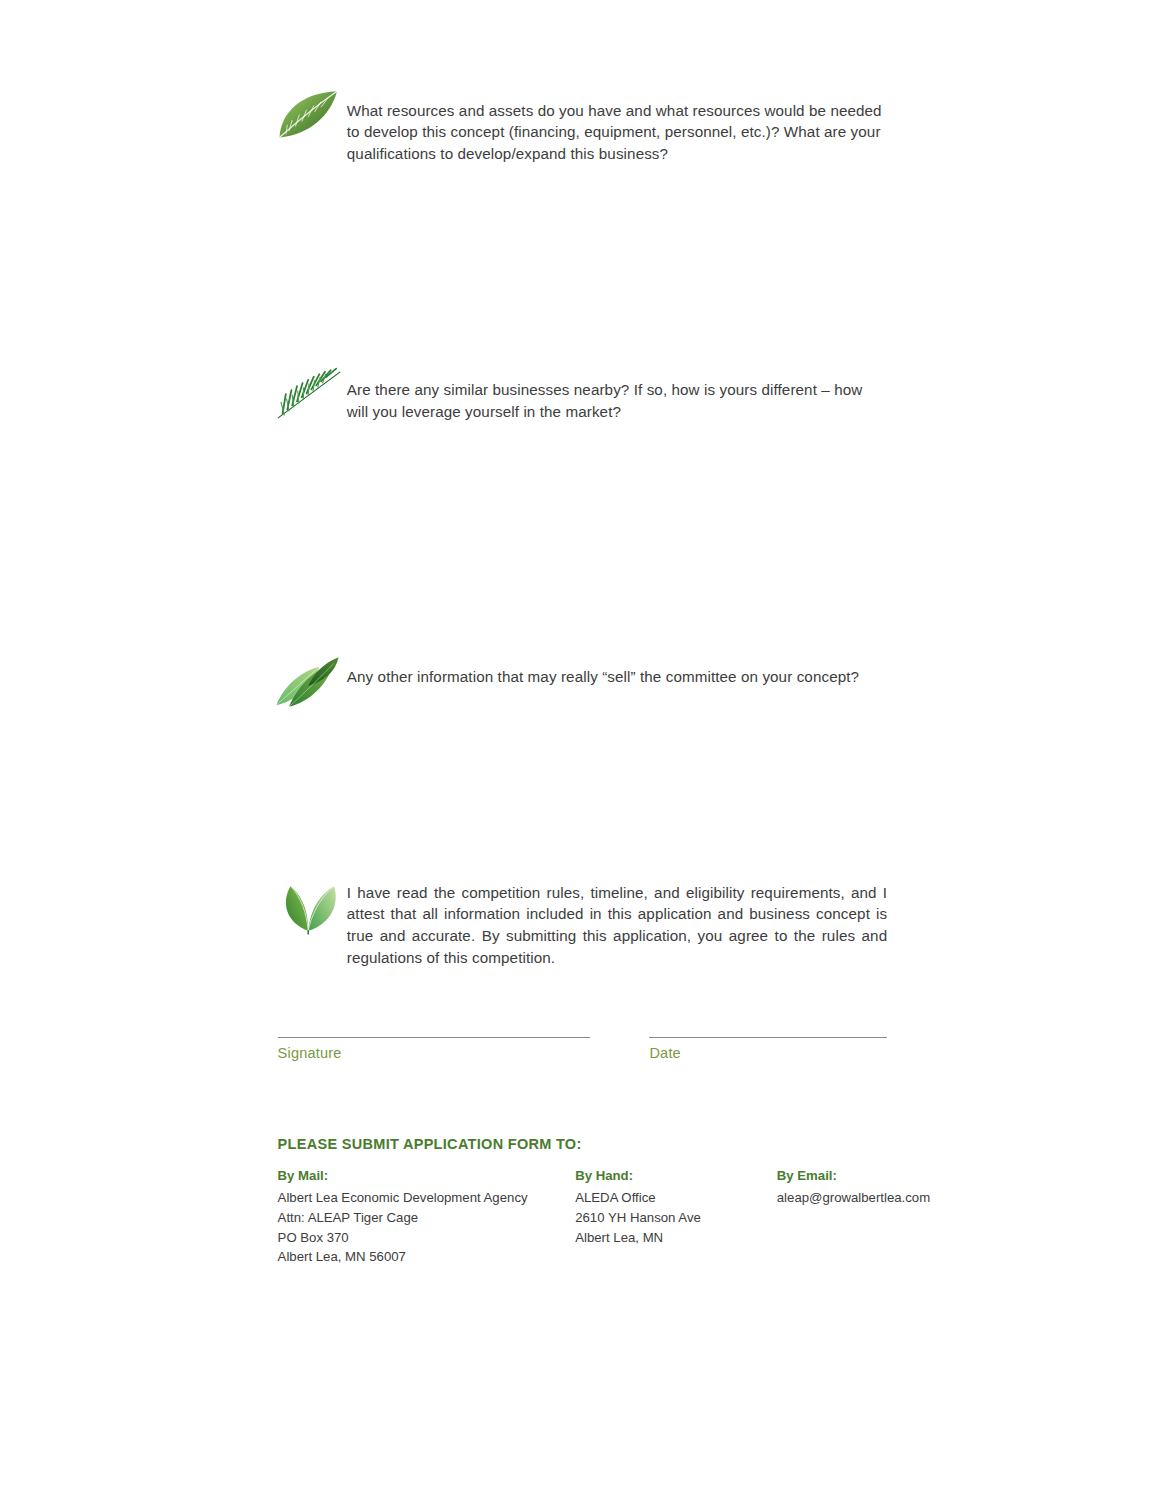What resources and assets do you have and what resources would be needed to develop this concept (financing, equipment, personnel, etc.)? What are your qualifications to develop/expand this business?
Are there any similar businesses nearby? If so, how is yours different – how will you leverage yourself in the market?
Any other information that may really “sell” the committee on your concept?
I have read the competition rules, timeline, and eligibility requirements, and I attest that all information included in this application and business concept is true and accurate. By submitting this application, you agree to the rules and regulations of this competition.
Signature
Date
PLEASE SUBMIT APPLICATION FORM TO:
By Mail:
Albert Lea Economic Development Agency
Attn: ALEAP Tiger Cage
PO Box 370
Albert Lea, MN 56007
By Hand:
ALEDA Office
2610 YH Hanson Ave
Albert Lea, MN
By Email:
aleap@growalbertlea.com